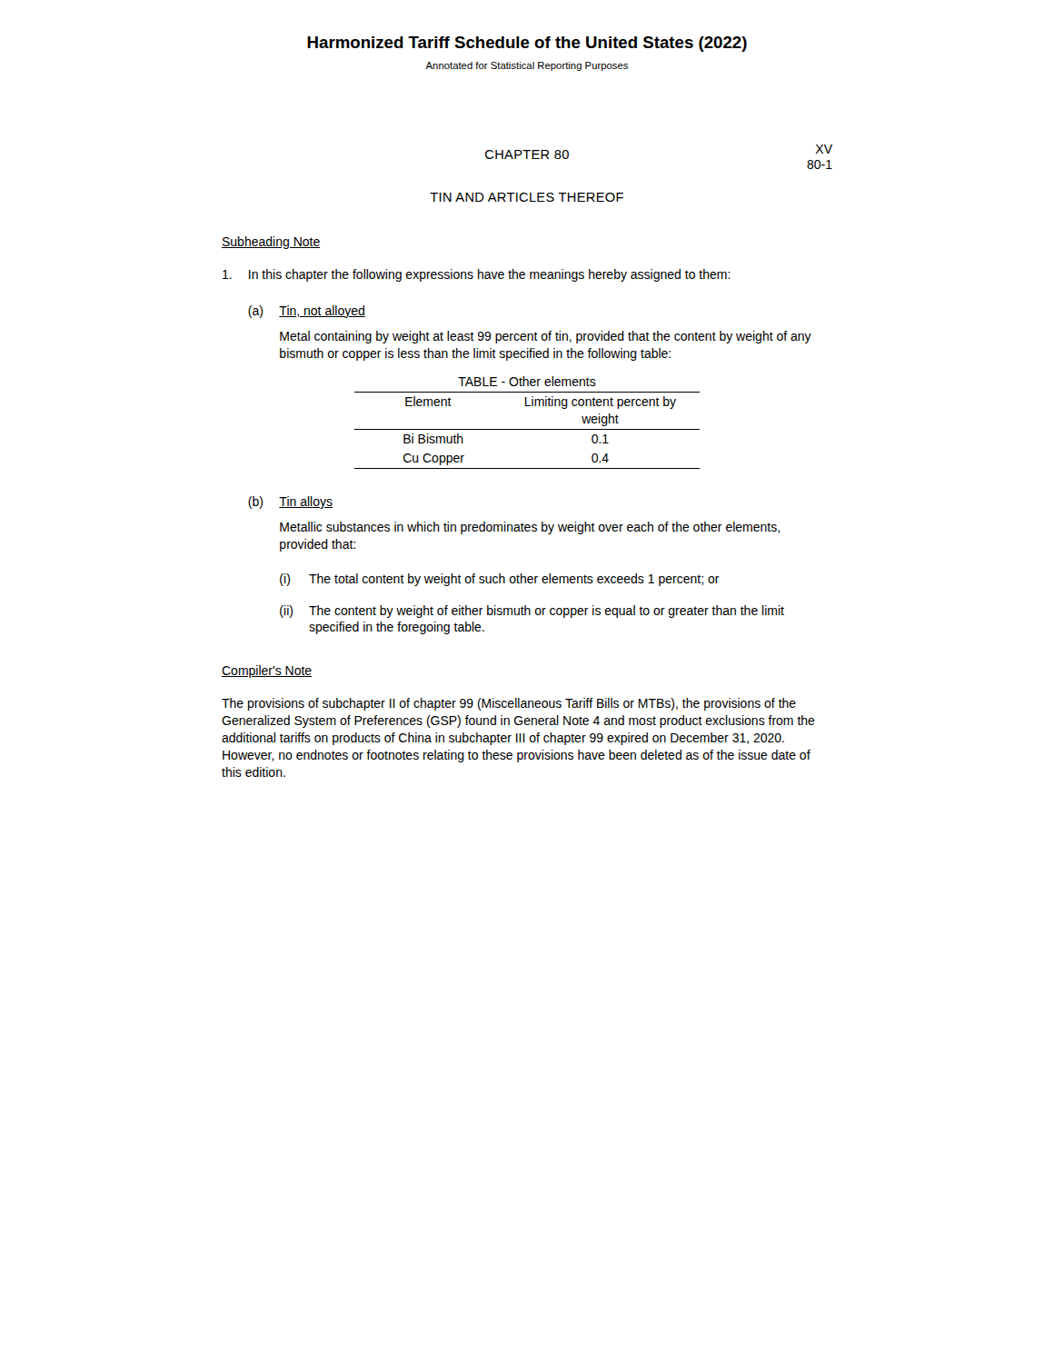Harmonized Tariff Schedule of the United States (2022)
Annotated for Statistical Reporting Purposes
CHAPTER 80
TIN AND ARTICLES THEREOF
XV
80-1
Subheading Note
1.
In this chapter the following expressions have the meanings hereby assigned to them:
(a)
Tin, not alloyed
Metal containing by weight at least 99 percent of tin, provided that the content by weight of any bismuth or copper is less than the limit specified in the following table:
TABLE - Other elements
| Element | Limiting content percent by weight |
| --- | --- |
| Bi Bismuth | 0.1 |
| Cu Copper | 0.4 |
(b)
Tin alloys
Metallic substances in which tin predominates by weight over each of the other elements, provided that:
(i)
The total content by weight of such other elements exceeds 1 percent; or
(ii)
The content by weight of either bismuth or copper is equal to or greater than the limit specified in the foregoing table.
Compiler's Note
The provisions of subchapter II of chapter 99 (Miscellaneous Tariff Bills or MTBs), the provisions of the Generalized System of Preferences (GSP) found in General Note 4 and most product exclusions from the additional tariffs on products of China in subchapter III of chapter 99 expired on December 31, 2020. However, no endnotes or footnotes relating to these provisions have been deleted as of the issue date of this edition.